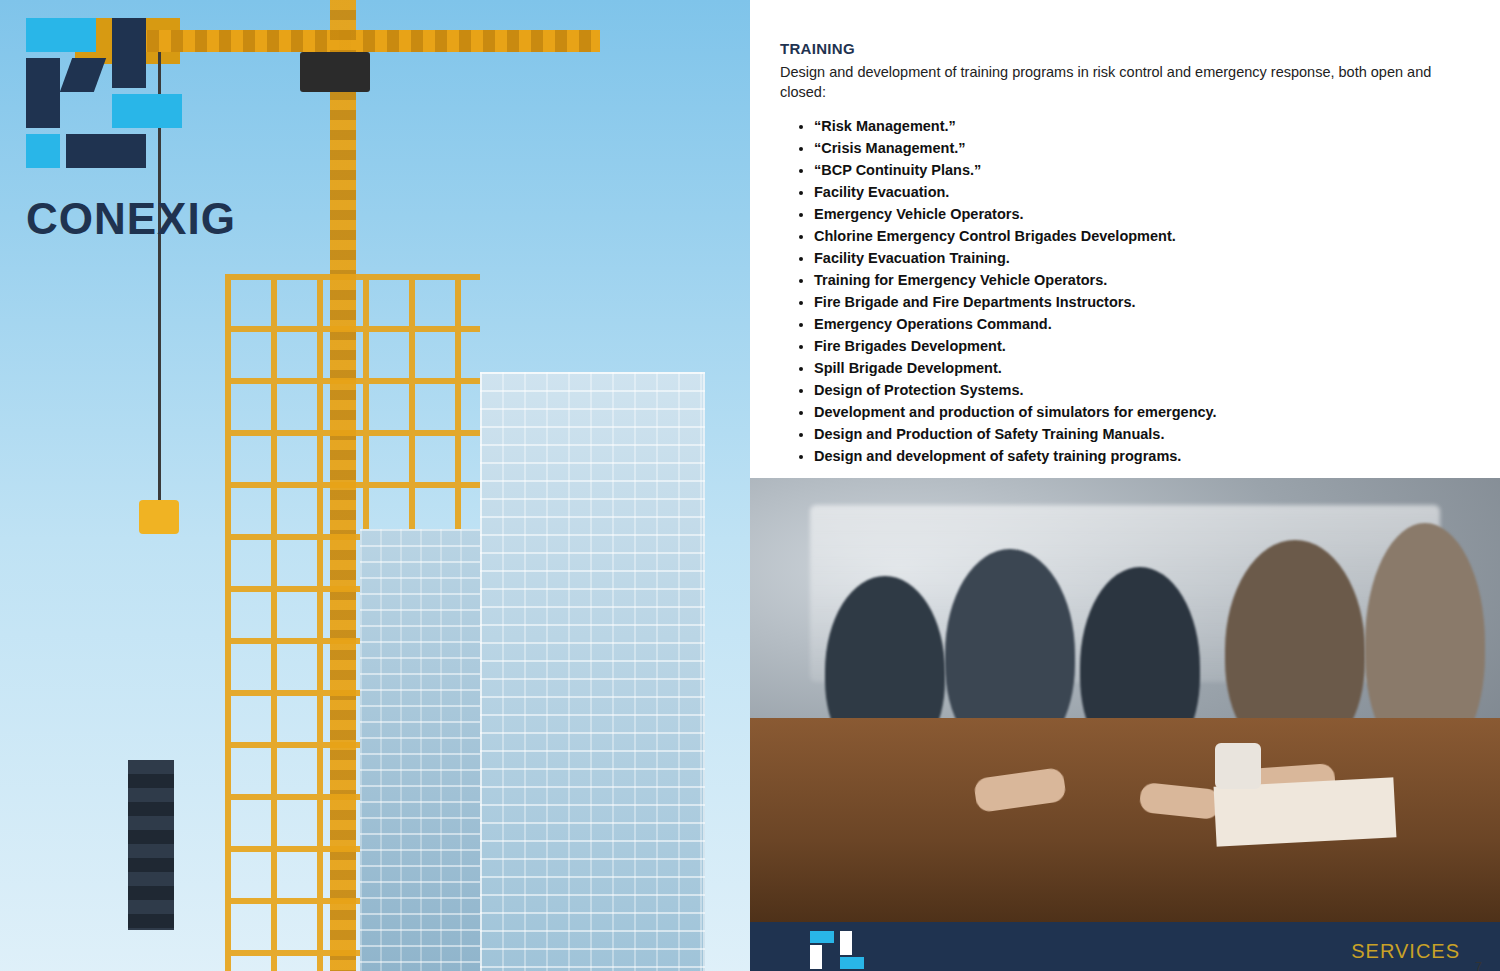CONEXIG
Training
Design and development of training programs in risk control and emergency response, both open and closed:
“Risk Management.”
“Crisis Management.”
“BCP Continuity Plans.”
Facility Evacuation.
Emergency Vehicle Operators.
Chlorine Emergency Control Brigades Development.
Facility Evacuation Training.
Training for Emergency Vehicle Operators.
Fire Brigade and Fire Departments Instructors.
Emergency Operations Command.
Fire Brigades Development.
Spill Brigade Development.
Design of Protection Systems.
Development and production of simulators for emergency.
Design and Production of Safety Training Manuals.
Design and development of safety training programs.
SERVICES
7